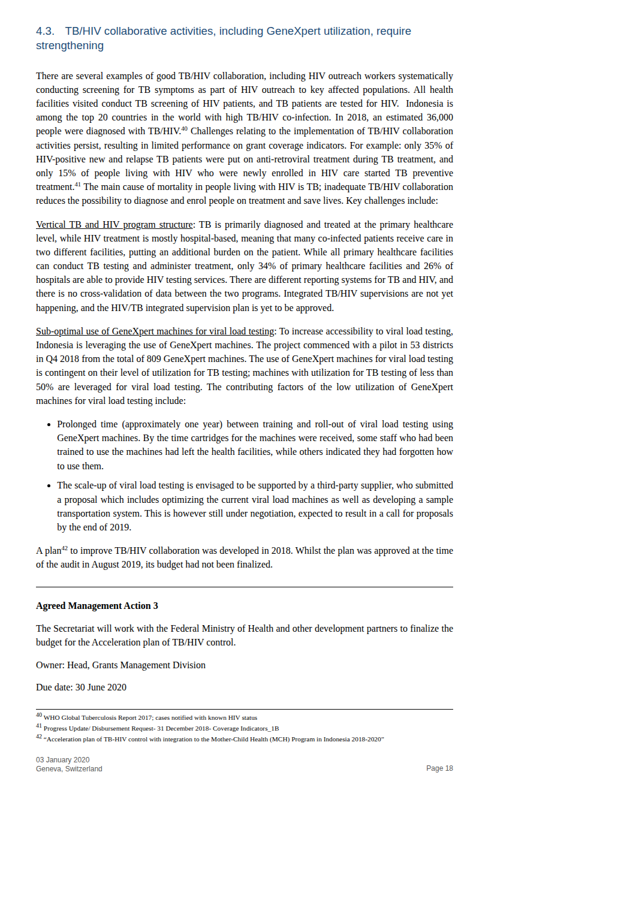4.3. TB/HIV collaborative activities, including GeneXpert utilization, require strengthening
There are several examples of good TB/HIV collaboration, including HIV outreach workers systematically conducting screening for TB symptoms as part of HIV outreach to key affected populations. All health facilities visited conduct TB screening of HIV patients, and TB patients are tested for HIV. Indonesia is among the top 20 countries in the world with high TB/HIV co-infection. In 2018, an estimated 36,000 people were diagnosed with TB/HIV.40 Challenges relating to the implementation of TB/HIV collaboration activities persist, resulting in limited performance on grant coverage indicators. For example: only 35% of HIV-positive new and relapse TB patients were put on anti-retroviral treatment during TB treatment, and only 15% of people living with HIV who were newly enrolled in HIV care started TB preventive treatment.41 The main cause of mortality in people living with HIV is TB; inadequate TB/HIV collaboration reduces the possibility to diagnose and enrol people on treatment and save lives. Key challenges include:
Vertical TB and HIV program structure: TB is primarily diagnosed and treated at the primary healthcare level, while HIV treatment is mostly hospital-based, meaning that many co-infected patients receive care in two different facilities, putting an additional burden on the patient. While all primary healthcare facilities can conduct TB testing and administer treatment, only 34% of primary healthcare facilities and 26% of hospitals are able to provide HIV testing services. There are different reporting systems for TB and HIV, and there is no cross-validation of data between the two programs. Integrated TB/HIV supervisions are not yet happening, and the HIV/TB integrated supervision plan is yet to be approved.
Sub-optimal use of GeneXpert machines for viral load testing: To increase accessibility to viral load testing, Indonesia is leveraging the use of GeneXpert machines. The project commenced with a pilot in 53 districts in Q4 2018 from the total of 809 GeneXpert machines. The use of GeneXpert machines for viral load testing is contingent on their level of utilization for TB testing; machines with utilization for TB testing of less than 50% are leveraged for viral load testing. The contributing factors of the low utilization of GeneXpert machines for viral load testing include:
Prolonged time (approximately one year) between training and roll-out of viral load testing using GeneXpert machines. By the time cartridges for the machines were received, some staff who had been trained to use the machines had left the health facilities, while others indicated they had forgotten how to use them.
The scale-up of viral load testing is envisaged to be supported by a third-party supplier, who submitted a proposal which includes optimizing the current viral load machines as well as developing a sample transportation system. This is however still under negotiation, expected to result in a call for proposals by the end of 2019.
A plan42 to improve TB/HIV collaboration was developed in 2018. Whilst the plan was approved at the time of the audit in August 2019, its budget had not been finalized.
Agreed Management Action 3
The Secretariat will work with the Federal Ministry of Health and other development partners to finalize the budget for the Acceleration plan of TB/HIV control.
Owner: Head, Grants Management Division
Due date: 30 June 2020
40 WHO Global Tuberculosis Report 2017; cases notified with known HIV status
41 Progress Update/ Disbursement Request- 31 December 2018- Coverage Indicators_1B
42 “Acceleration plan of TB-HIV control with integration to the Mother-Child Health (MCH) Program in Indonesia 2018-2020”
03 January 2020
Geneva, Switzerland
Page 18